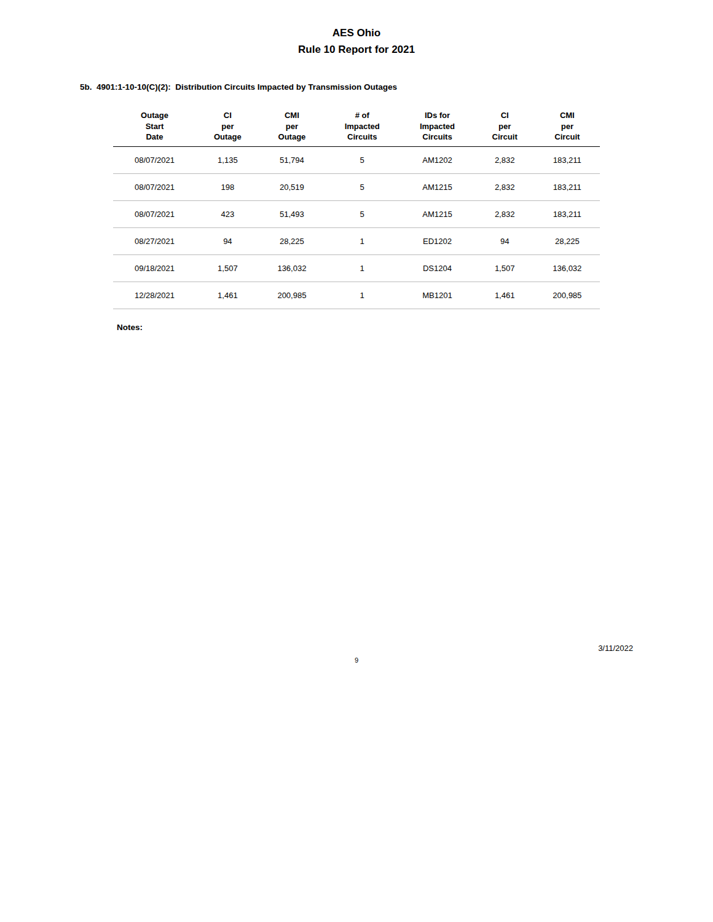AES Ohio
Rule 10 Report for 2021
5b. 4901:1-10-10(C)(2): Distribution Circuits Impacted by Transmission Outages
| Outage Start Date | CI per Outage | CMI per Outage | # of Impacted Circuits | IDs for Impacted Circuits | CI per Circuit | CMI per Circuit |
| --- | --- | --- | --- | --- | --- | --- |
| 08/07/2021 | 1,135 | 51,794 | 5 | AM1202 | 2,832 | 183,211 |
| 08/07/2021 | 198 | 20,519 | 5 | AM1215 | 2,832 | 183,211 |
| 08/07/2021 | 423 | 51,493 | 5 | AM1215 | 2,832 | 183,211 |
| 08/27/2021 | 94 | 28,225 | 1 | ED1202 | 94 | 28,225 |
| 09/18/2021 | 1,507 | 136,032 | 1 | DS1204 | 1,507 | 136,032 |
| 12/28/2021 | 1,461 | 200,985 | 1 | MB1201 | 1,461 | 200,985 |
Notes:
3/11/2022
9